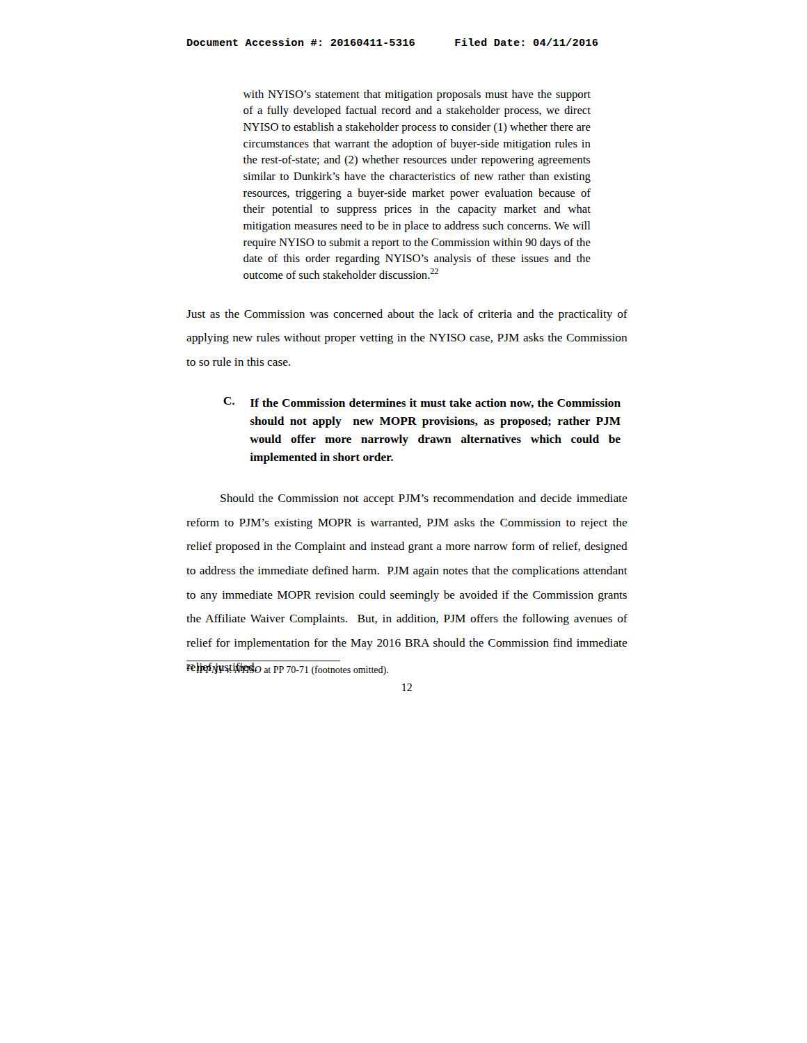Document Accession #: 20160411-5316 Filed Date: 04/11/2016
with NYISO’s statement that mitigation proposals must have the support of a fully developed factual record and a stakeholder process, we direct NYISO to establish a stakeholder process to consider (1) whether there are circumstances that warrant the adoption of buyer-side mitigation rules in the rest-of-state; and (2) whether resources under repowering agreements similar to Dunkirk’s have the characteristics of new rather than existing resources, triggering a buyer-side market power evaluation because of their potential to suppress prices in the capacity market and what mitigation measures need to be in place to address such concerns. We will require NYISO to submit a report to the Commission within 90 days of the date of this order regarding NYISO’s analysis of these issues and the outcome of such stakeholder discussion.22
Just as the Commission was concerned about the lack of criteria and the practicality of applying new rules without proper vetting in the NYISO case, PJM asks the Commission to so rule in this case.
C.
If the Commission determines it must take action now, the Commission should not apply new MOPR provisions, as proposed; rather PJM would offer more narrowly drawn alternatives which could be implemented in short order.
Should the Commission not accept PJM’s recommendation and decide immediate reform to PJM’s existing MOPR is warranted, PJM asks the Commission to reject the relief proposed in the Complaint and instead grant a more narrow form of relief, designed to address the immediate defined harm. PJM again notes that the complications attendant to any immediate MOPR revision could seemingly be avoided if the Commission grants the Affiliate Waiver Complaints. But, in addition, PJM offers the following avenues of relief for implementation for the May 2016 BRA should the Commission find immediate relief justified.
22 IPPNY v. NYISO at PP 70-71 (footnotes omitted).
12